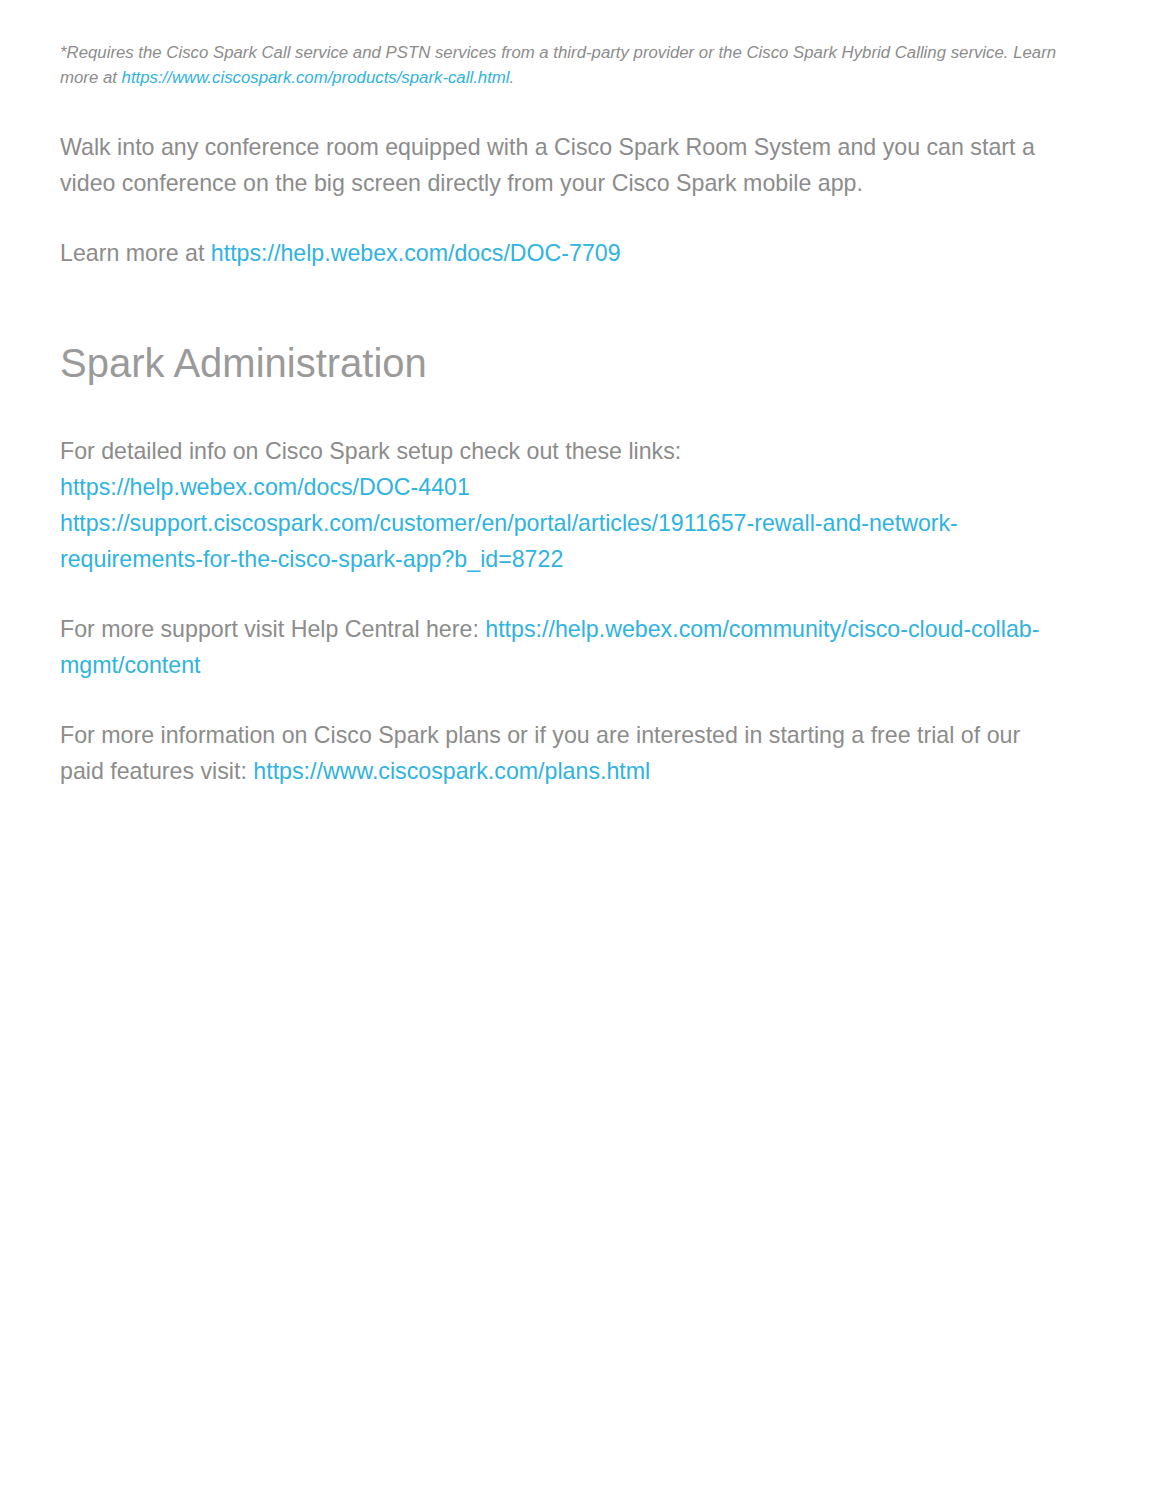*Requires the Cisco Spark Call service and PSTN services from a third-party provider or the Cisco Spark Hybrid Calling service. Learn more at https://www.ciscospark.com/products/spark-call.html.
Walk into any conference room equipped with a Cisco Spark Room System and you can start a video conference on the big screen directly from your Cisco Spark mobile app.
Learn more at https://help.webex.com/docs/DOC-7709
Spark Administration
For detailed info on Cisco Spark setup check out these links:
https://help.webex.com/docs/DOC-4401 https://support.ciscospark.com/customer/en/portal/articles/1911657-rewall-and-network- requirements-for-the-cisco-spark-app?b_id=8722
For more support visit Help Central here: https://help.webex.com/community/cisco-cloud-collab-mgmt/content
For more information on Cisco Spark plans or if you are interested in starting a free trial of our paid features visit: https://www.ciscospark.com/plans.html